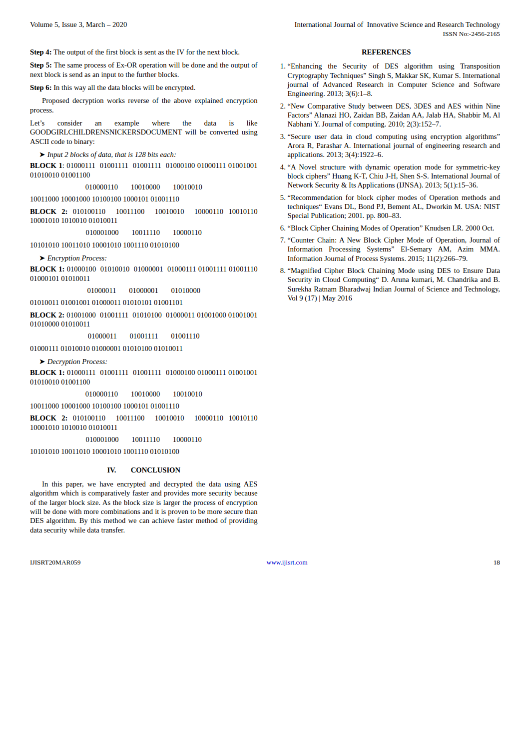Volume 5, Issue 3, March – 2020
International Journal of Innovative Science and Research Technology
ISSN No:-2456-2165
Step 4: The output of the first block is sent as the IV for the next block.
Step 5: The same process of Ex-OR operation will be done and the output of next block is send as an input to the further blocks.
Step 6: In this way all the data blocks will be encrypted.
Proposed decryption works reverse of the above explained encryption process.
Let’s consider an example where the data is like GOODGIRLCHILDRENSNICKERSDOCUMENT will be converted using ASCII code to binary:
Input 2 blocks of data, that is 128 bits each:
BLOCK 1: 01000111 01001111 01001111 01000100 01000111 01001001 01010010 01001100
010000110 10010000 10010010
10011000 10001000 10100100 1000101 01001110
BLOCK 2: 010100110 10011100 10010010 10000110 10010110 10001010 1010010 01010011
010001000 10011110 10000110
10101010 10011010 10001010 1001110 01010100
Encryption Process:
BLOCK 1: 01000100 01010010 01000001 01000111 01001111 01001110 01000101 01010011
01000011 01000001 01010000
01010011 01001001 01000011 01010101 01001101
BLOCK 2: 01001000 01001111 01010100 01000011 01001000 01001001 01010000 01010011
01000011 01001111 01001110
01000111 01010010 01000001 01010100 01010011
Decryption Process:
BLOCK 1: 01000111 01001111 01001111 01000100 01000111 01001001 01010010 01001100
010000110 10010000 10010010
10011000 10001000 10100100 1000101 01001110
BLOCK 2: 010100110 10011100 10010010 10000110 10010110 10001010 1010010 01010011
010001000 10011110 10000110
10101010 10011010 10001010 1001110 01010100
IV. CONCLUSION
In this paper, we have encrypted and decrypted the data using AES algorithm which is comparatively faster and provides more security because of the larger block size. As the block size is larger the process of encryption will be done with more combinations and it is proven to be more secure than DES algorithm. By this method we can achieve faster method of providing data security while data transfer.
REFERENCES
“Enhancing the Security of DES algorithm using Transposition Cryptography Techniques” Singh S, Makkar SK, Kumar S. International journal of Advanced Research in Computer Science and Software Engineering. 2013; 3(6):1–8.
“New Comparative Study between DES, 3DES and AES within Nine Factors” Alanazi HO, Zaidan BB, Zaidan AA, Jalab HA, Shabbir M, Al Nabhani Y. Journal of computing. 2010; 2(3):152–7.
“Secure user data in cloud computing using encryption algorithms” Arora R, Parashar A. International journal of engineering research and applications. 2013; 3(4):1922–6.
“A Novel structure with dynamic operation mode for symmetric-key block ciphers” Huang K-T, Chiu J-H, Shen S-S. International Journal of Network Security & Its Applications (IJNSA). 2013; 5(1):15–36.
“Recommendation for block cipher modes of Operation methods and techniques“ Evans DL, Bond PJ, Bement AL, Dworkin M. USA: NIST Special Publication; 2001. pp. 800–83.
“Block Cipher Chaining Modes of Operation” Knudsen LR. 2000 Oct.
“Counter Chain: A New Block Cipher Mode of Operation, Journal of Information Processing Systems” El-Semary AM, Azim MMA. Information Journal of Process Systems. 2015; 11(2):266–79.
“Magnified Cipher Block Chaining Mode using DES to Ensure Data Security in Cloud Computing“ D. Aruna kumari, M. Chandrika and B. Surekha Ratnam Bharadwaj Indian Journal of Science and Technology, Vol 9 (17) | May 2016
IJISRT20MAR059
www.ijisrt.com
18